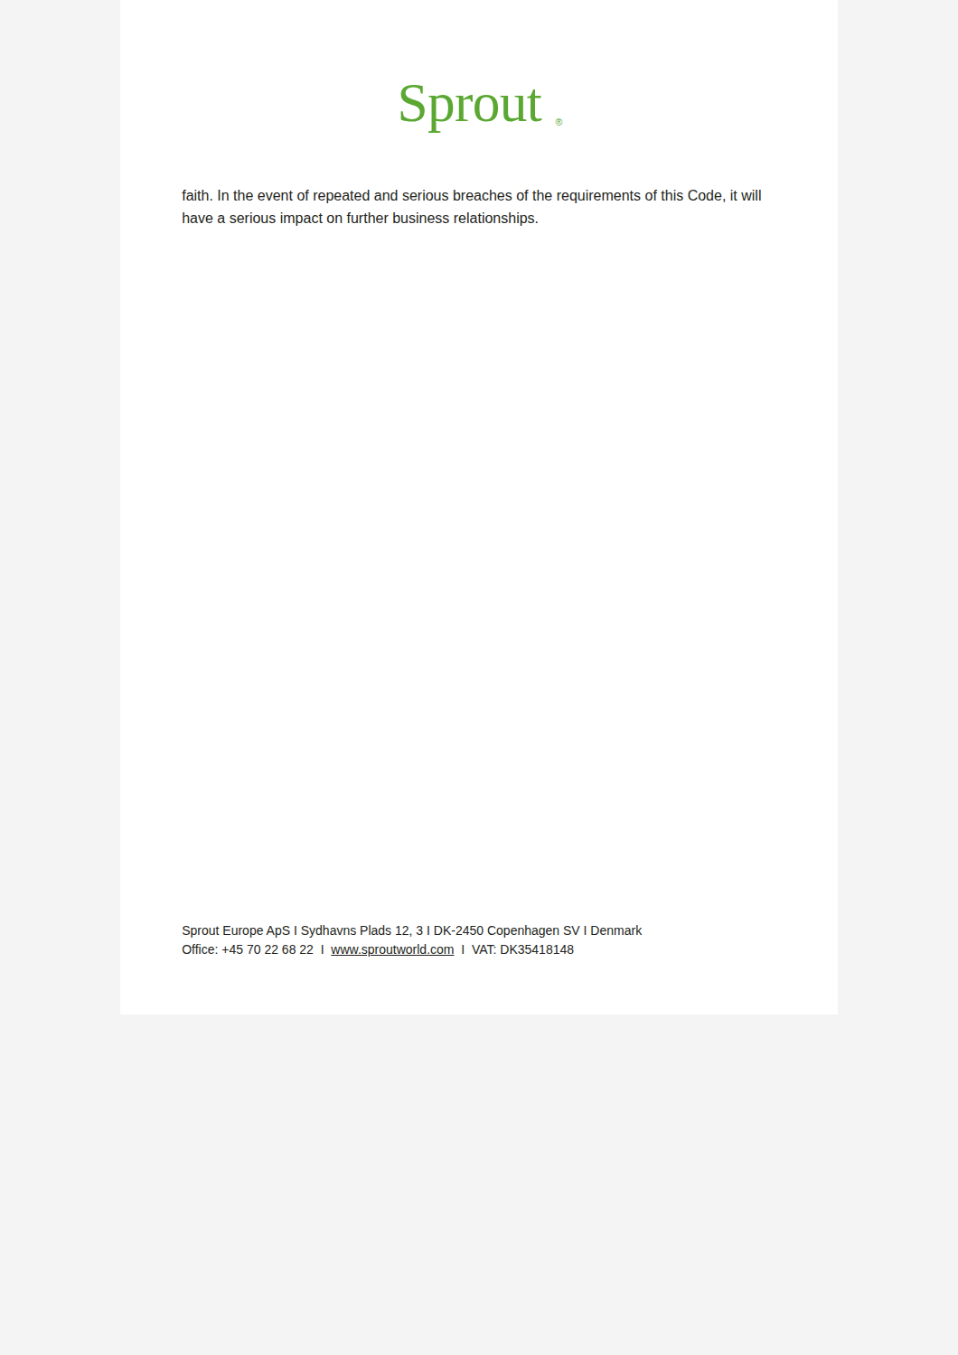Sprout®
faith. In the event of repeated and serious breaches of the requirements of this Code, it will have a serious impact on further business relationships.
Sprout Europe ApS I Sydhavns Plads 12, 3 I DK-2450 Copenhagen SV I Denmark
Office: +45 70 22 68 22 I www.sproutworld.com I VAT: DK35418148